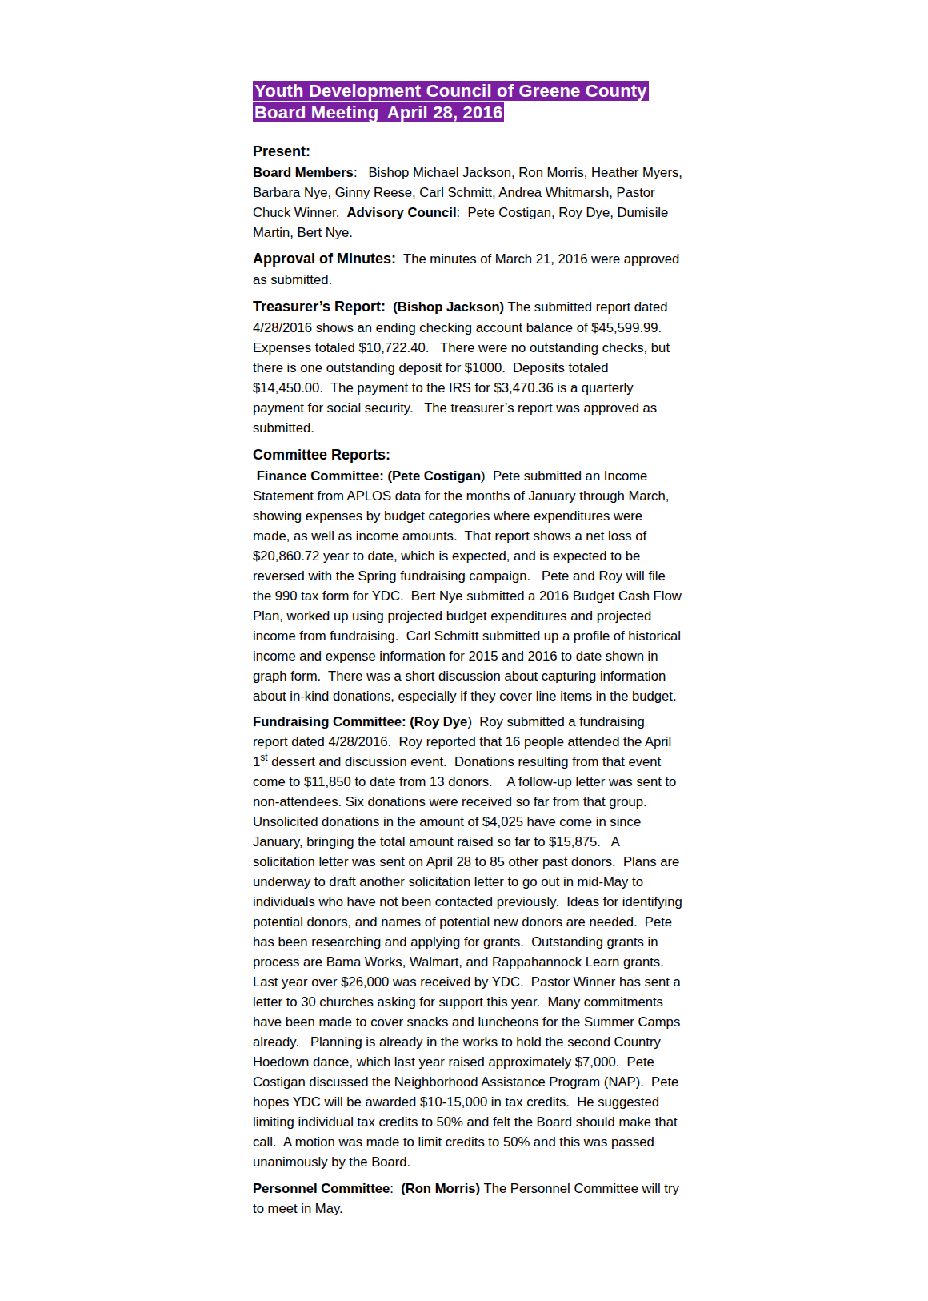Youth Development Council of Greene County
Board Meeting April 28, 2016
Present:
Board Members: Bishop Michael Jackson, Ron Morris, Heather Myers, Barbara Nye, Ginny Reese, Carl Schmitt, Andrea Whitmarsh, Pastor Chuck Winner. Advisory Council: Pete Costigan, Roy Dye, Dumisile Martin, Bert Nye.
Approval of Minutes: The minutes of March 21, 2016 were approved as submitted.
Treasurer’s Report: (Bishop Jackson) The submitted report dated 4/28/2016 shows an ending checking account balance of $45,599.99. Expenses totaled $10,722.40. There were no outstanding checks, but there is one outstanding deposit for $1000. Deposits totaled $14,450.00. The payment to the IRS for $3,470.36 is a quarterly payment for social security. The treasurer’s report was approved as submitted.
Committee Reports:
Finance Committee: (Pete Costigan) Pete submitted an Income Statement from APLOS data for the months of January through March, showing expenses by budget categories where expenditures were made, as well as income amounts. That report shows a net loss of $20,860.72 year to date, which is expected, and is expected to be reversed with the Spring fundraising campaign. Pete and Roy will file the 990 tax form for YDC. Bert Nye submitted a 2016 Budget Cash Flow Plan, worked up using projected budget expenditures and projected income from fundraising. Carl Schmitt submitted up a profile of historical income and expense information for 2015 and 2016 to date shown in graph form. There was a short discussion about capturing information about in-kind donations, especially if they cover line items in the budget.
Fundraising Committee: (Roy Dye) Roy submitted a fundraising report dated 4/28/2016. Roy reported that 16 people attended the April 1st dessert and discussion event. Donations resulting from that event come to $11,850 to date from 13 donors. A follow-up letter was sent to non-attendees. Six donations were received so far from that group. Unsolicited donations in the amount of $4,025 have come in since January, bringing the total amount raised so far to $15,875. A solicitation letter was sent on April 28 to 85 other past donors. Plans are underway to draft another solicitation letter to go out in mid-May to individuals who have not been contacted previously. Ideas for identifying potential donors, and names of potential new donors are needed. Pete has been researching and applying for grants. Outstanding grants in process are Bama Works, Walmart, and Rappahannock Learn grants. Last year over $26,000 was received by YDC. Pastor Winner has sent a letter to 30 churches asking for support this year. Many commitments have been made to cover snacks and luncheons for the Summer Camps already. Planning is already in the works to hold the second Country Hoedown dance, which last year raised approximately $7,000. Pete Costigan discussed the Neighborhood Assistance Program (NAP). Pete hopes YDC will be awarded $10-15,000 in tax credits. He suggested limiting individual tax credits to 50% and felt the Board should make that call. A motion was made to limit credits to 50% and this was passed unanimously by the Board.
Personnel Committee: (Ron Morris) The Personnel Committee will try to meet in May.